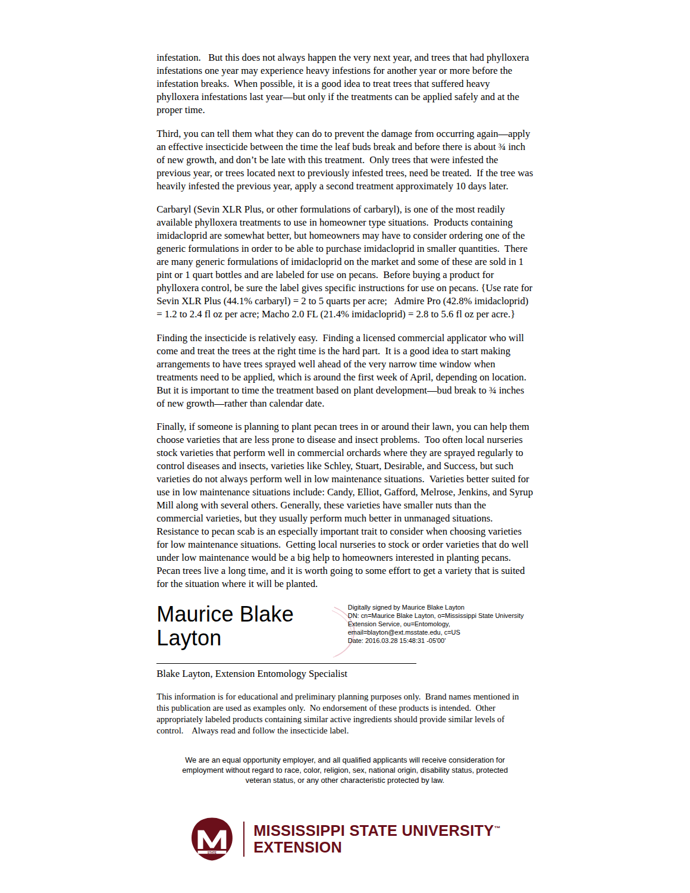infestation. But this does not always happen the very next year, and trees that had phylloxera infestations one year may experience heavy infestions for another year or more before the infestation breaks. When possible, it is a good idea to treat trees that suffered heavy phylloxera infestations last year—but only if the treatments can be applied safely and at the proper time.
Third, you can tell them what they can do to prevent the damage from occurring again—apply an effective insecticide between the time the leaf buds break and before there is about ¾ inch of new growth, and don’t be late with this treatment. Only trees that were infested the previous year, or trees located next to previously infested trees, need be treated. If the tree was heavily infested the previous year, apply a second treatment approximately 10 days later.
Carbaryl (Sevin XLR Plus, or other formulations of carbaryl), is one of the most readily available phylloxera treatments to use in homeowner type situations. Products containing imidacloprid are somewhat better, but homeowners may have to consider ordering one of the generic formulations in order to be able to purchase imidacloprid in smaller quantities. There are many generic formulations of imidacloprid on the market and some of these are sold in 1 pint or 1 quart bottles and are labeled for use on pecans. Before buying a product for phylloxera control, be sure the label gives specific instructions for use on pecans. {Use rate for Sevin XLR Plus (44.1% carbaryl) = 2 to 5 quarts per acre; Admire Pro (42.8% imidacloprid) = 1.2 to 2.4 fl oz per acre; Macho 2.0 FL (21.4% imidacloprid) = 2.8 to 5.6 fl oz per acre.}
Finding the insecticide is relatively easy. Finding a licensed commercial applicator who will come and treat the trees at the right time is the hard part. It is a good idea to start making arrangements to have trees sprayed well ahead of the very narrow time window when treatments need to be applied, which is around the first week of April, depending on location. But it is important to time the treatment based on plant development—bud break to ¾ inches of new growth—rather than calendar date.
Finally, if someone is planning to plant pecan trees in or around their lawn, you can help them choose varieties that are less prone to disease and insect problems. Too often local nurseries stock varieties that perform well in commercial orchards where they are sprayed regularly to control diseases and insects, varieties like Schley, Stuart, Desirable, and Success, but such varieties do not always perform well in low maintenance situations. Varieties better suited for use in low maintenance situations include: Candy, Elliot, Gafford, Melrose, Jenkins, and Syrup Mill along with several others. Generally, these varieties have smaller nuts than the commercial varieties, but they usually perform much better in unmanaged situations. Resistance to pecan scab is an especially important trait to consider when choosing varieties for low maintenance situations. Getting local nurseries to stock or order varieties that do well under low maintenance would be a big help to homeowners interested in planting pecans. Pecan trees live a long time, and it is worth going to some effort to get a variety that is suited for the situation where it will be planted.
Maurice Blake Layton
Digitally signed by Maurice Blake Layton
DN: cn=Maurice Blake Layton, o=Mississippi State University Extension Service, ou=Entomology, email=blayton@ext.msstate.edu, c=US
Date: 2016.03.28 15:48:31 -05'00'
Blake Layton, Extension Entomology Specialist
This information is for educational and preliminary planning purposes only. Brand names mentioned in this publication are used as examples only. No endorsement of these products is intended. Other appropriately labeled products containing similar active ingredients should provide similar levels of control. Always read and follow the insecticide label.
We are an equal opportunity employer, and all qualified applicants will receive consideration for employment without regard to race, color, religion, sex, national origin, disability status, protected veteran status, or any other characteristic protected by law.
STATE
MISSISSIPPI STATE UNIVERSITY™ EXTENSION